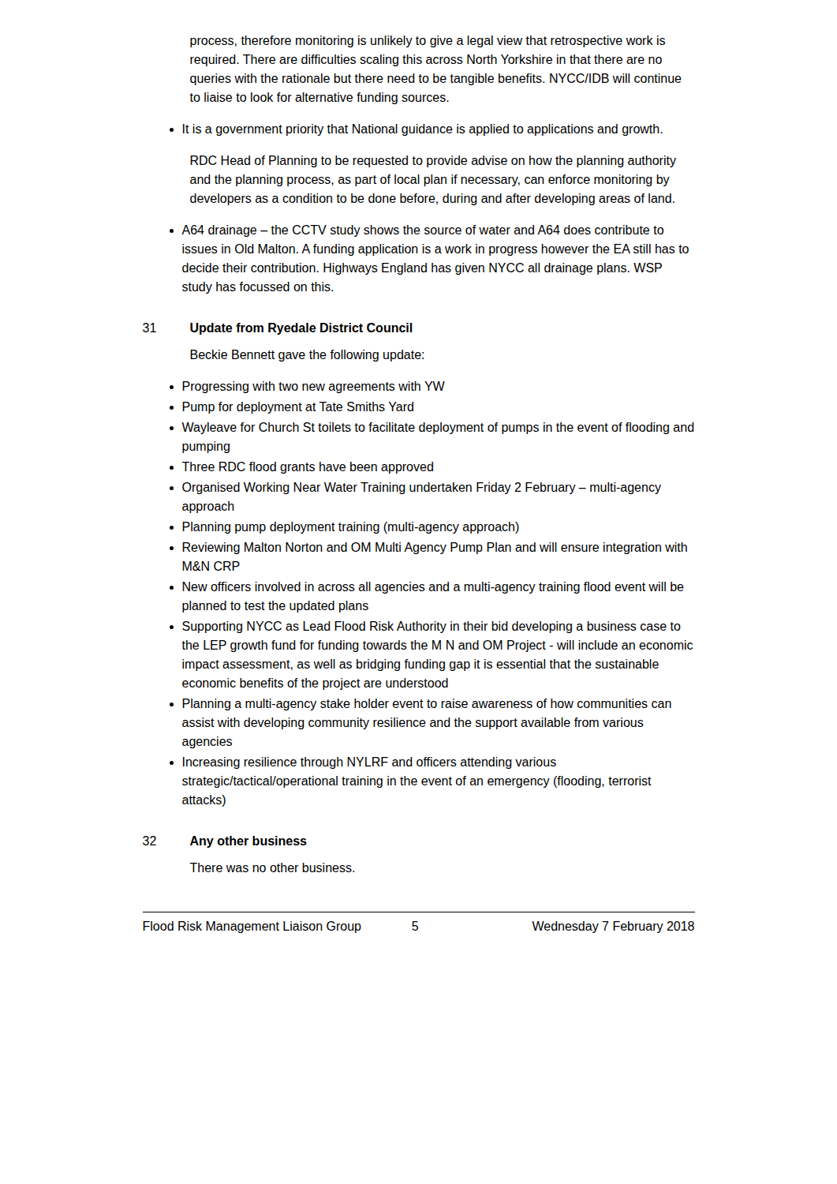process, therefore monitoring is unlikely to give a legal view that retrospective work is required. There are difficulties scaling this across North Yorkshire in that there are no queries with the rationale but there need to be tangible benefits. NYCC/IDB will continue to liaise to look for alternative funding sources.
It is a government priority that National guidance is applied to applications and growth.
RDC Head of Planning to be requested to provide advise on how the planning authority and the planning process, as part of local plan if necessary, can enforce monitoring by developers as a condition to be done before, during and after developing areas of land.
A64 drainage – the CCTV study shows the source of water and A64 does contribute to issues in Old Malton. A funding application is a work in progress however the EA still has to decide their contribution. Highways England has given NYCC all drainage plans. WSP study has focussed on this.
31
Update from Ryedale District Council
Beckie Bennett gave the following update:
Progressing with two new agreements with YW
Pump for deployment at Tate Smiths Yard
Wayleave for Church St toilets to facilitate deployment of pumps in the event of flooding and pumping
Three RDC flood grants have been approved
Organised Working Near Water Training undertaken Friday 2 February – multi-agency approach
Planning pump deployment training (multi-agency approach)
Reviewing Malton Norton and OM Multi Agency Pump Plan and will ensure integration with M&N CRP
New officers involved in across all agencies and a multi-agency training flood event will be planned to test the updated plans
Supporting NYCC as Lead Flood Risk Authority in their bid developing a business case to the LEP growth fund for funding towards the M N and OM Project - will include an economic impact assessment, as well as bridging funding gap it is essential that the sustainable economic benefits of the project are understood
Planning a multi-agency stake holder event to raise awareness of how communities can assist with developing community resilience and the support available from various agencies
Increasing resilience through NYLRF and officers attending various strategic/tactical/operational training in the event of an emergency (flooding, terrorist attacks)
32
Any other business
There was no other business.
Flood Risk Management Liaison Group
5
Wednesday 7 February 2018